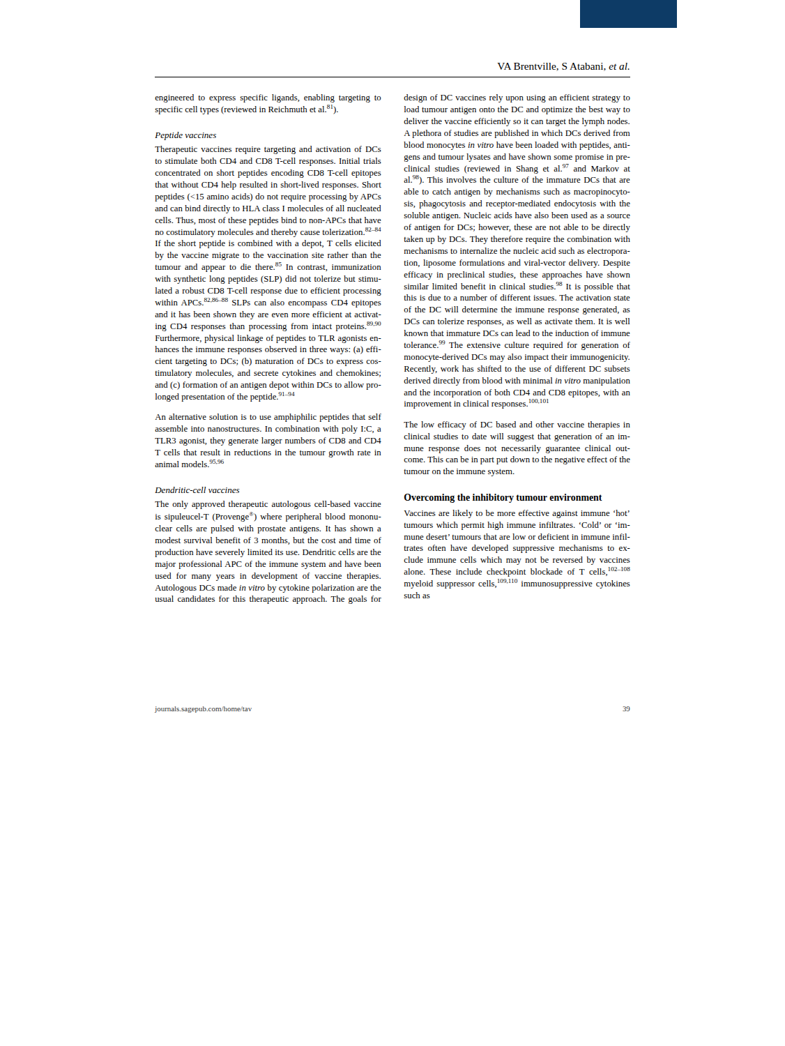VA Brentville, S Atabani, et al.
engineered to express specific ligands, enabling targeting to specific cell types (reviewed in Reichmuth et al.81).
Peptide vaccines
Therapeutic vaccines require targeting and activation of DCs to stimulate both CD4 and CD8 T-cell responses. Initial trials concentrated on short peptides encoding CD8 T-cell epitopes that without CD4 help resulted in short-lived responses. Short peptides (<15 amino acids) do not require processing by APCs and can bind directly to HLA class I molecules of all nucleated cells. Thus, most of these peptides bind to non-APCs that have no costimulatory molecules and thereby cause tolerization.82–84 If the short peptide is combined with a depot, T cells elicited by the vaccine migrate to the vaccination site rather than the tumour and appear to die there.85 In contrast, immunization with synthetic long peptides (SLP) did not tolerize but stimulated a robust CD8 T-cell response due to efficient processing within APCs.82,86–88 SLPs can also encompass CD4 epitopes and it has been shown they are even more efficient at activating CD4 responses than processing from intact proteins.89,90 Furthermore, physical linkage of peptides to TLR agonists enhances the immune responses observed in three ways: (a) efficient targeting to DCs; (b) maturation of DCs to express costimulatory molecules, and secrete cytokines and chemokines; and (c) formation of an antigen depot within DCs to allow prolonged presentation of the peptide.91–94
An alternative solution is to use amphiphilic peptides that self assemble into nanostructures. In combination with poly I:C, a TLR3 agonist, they generate larger numbers of CD8 and CD4 T cells that result in reductions in the tumour growth rate in animal models.95,96
Dendritic-cell vaccines
The only approved therapeutic autologous cell-based vaccine is sipuleucel-T (Provenge®) where peripheral blood mononuclear cells are pulsed with prostate antigens. It has shown a modest survival benefit of 3 months, but the cost and time of production have severely limited its use. Dendritic cells are the major professional APC of the immune system and have been used for many years in development of vaccine therapies. Autologous DCs made in vitro by cytokine polarization are the usual candidates for this therapeutic approach. The goals for design of DC vaccines rely upon using an efficient strategy to load tumour antigen onto the DC and optimize the best way to deliver the vaccine efficiently so it can target the lymph nodes. A plethora of studies are published in which DCs derived from blood monocytes in vitro have been loaded with peptides, antigens and tumour lysates and have shown some promise in preclinical studies (reviewed in Shang et al.97 and Markov at al.98). This involves the culture of the immature DCs that are able to catch antigen by mechanisms such as macropinocytosis, phagocytosis and receptor-mediated endocytosis with the soluble antigen. Nucleic acids have also been used as a source of antigen for DCs; however, these are not able to be directly taken up by DCs. They therefore require the combination with mechanisms to internalize the nucleic acid such as electroporation, liposome formulations and viral-vector delivery. Despite efficacy in preclinical studies, these approaches have shown similar limited benefit in clinical studies.98 It is possible that this is due to a number of different issues. The activation state of the DC will determine the immune response generated, as DCs can tolerize responses, as well as activate them. It is well known that immature DCs can lead to the induction of immune tolerance.99 The extensive culture required for generation of monocyte-derived DCs may also impact their immunogenicity. Recently, work has shifted to the use of different DC subsets derived directly from blood with minimal in vitro manipulation and the incorporation of both CD4 and CD8 epitopes, with an improvement in clinical responses.100,101
The low efficacy of DC based and other vaccine therapies in clinical studies to date will suggest that generation of an immune response does not necessarily guarantee clinical outcome. This can be in part put down to the negative effect of the tumour on the immune system.
Overcoming the inhibitory tumour environment
Vaccines are likely to be more effective against immune ‘hot’ tumours which permit high immune infiltrates. ‘Cold’ or ‘immune desert’ tumours that are low or deficient in immune infiltrates often have developed suppressive mechanisms to exclude immune cells which may not be reversed by vaccines alone. These include checkpoint blockade of T cells,102–108 myeloid suppressor cells,109,110 immunosuppressive cytokines such as
journals.sagepub.com/home/tav 39